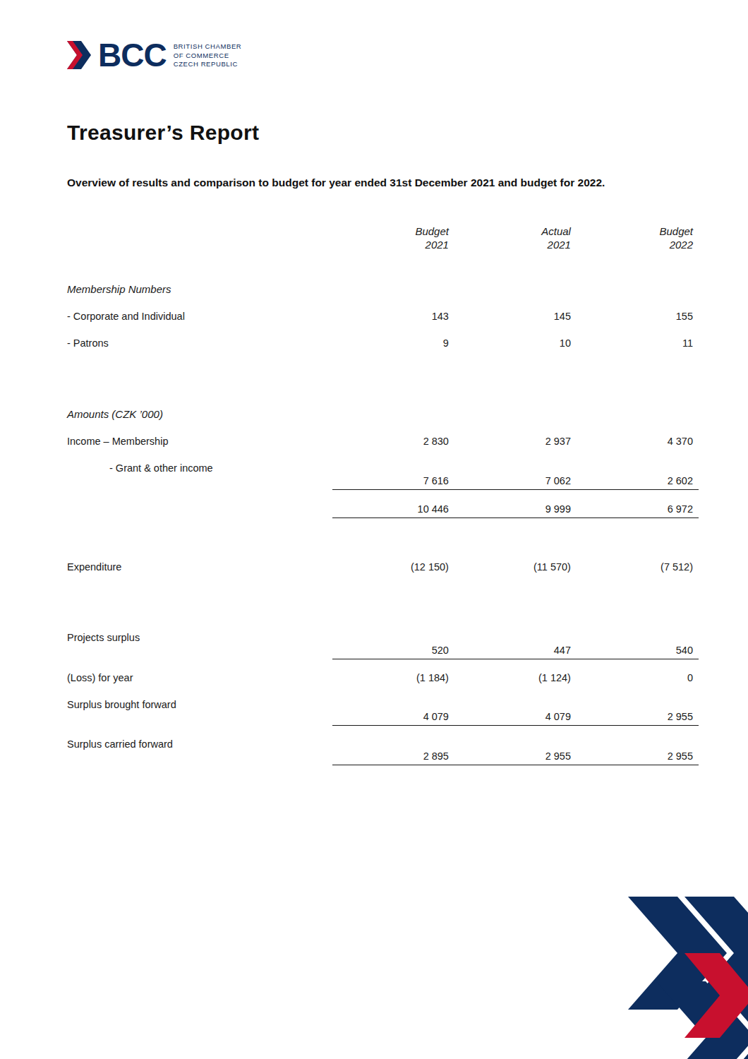BCC
British Chamber
of Commerce
Czech Republic
Treasurer’s Report
Overview of results and comparison to budget for year ended 31st December 2021 and budget for 2022.
| | Budget | Actual | Budget |
| --- | --- | --- | --- |
| | 2021 | 2021 | 2022 |
| Membership Numbers | | | |
| - Corporate and Individual | 143 | 145 | 155 |
| - Patrons | 9 | 10 | 11 |
| Amounts (CZK ’000) | | | |
| Income – Membership | 2 830 | 2 937 | 4 370 |
| - Grant & other income | 7 616 | 7 062 | 2 602 |
| | 10 446 | 9 999 | 6 972 |
| Expenditure | (12 150) | (11 570) | (7 512) |
| Projects surplus | 520 | 447 | 540 |
| (Loss) for year | (1 184) | (1 124) | 0 |
| Surplus brought forward | 4 079 | 4 079 | 2 955 |
| Surplus carried forward | 2 895 | 2 955 | 2 955 |